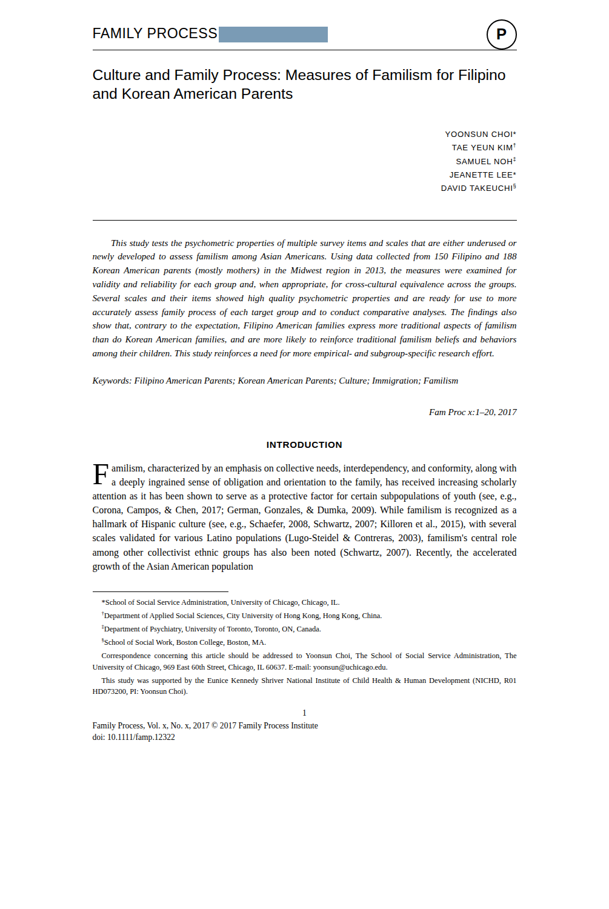P
FAMILY PROCESS
Culture and Family Process: Measures of Familism for Filipino and Korean American Parents
YOONSUN CHOI*
TAE YEUN KIM†
SAMUEL NOH‡
JEANETTE LEE*
DAVID TAKEUCHI§
This study tests the psychometric properties of multiple survey items and scales that are either underused or newly developed to assess familism among Asian Americans. Using data collected from 150 Filipino and 188 Korean American parents (mostly mothers) in the Midwest region in 2013, the measures were examined for validity and reliability for each group and, when appropriate, for cross-cultural equivalence across the groups. Several scales and their items showed high quality psychometric properties and are ready for use to more accurately assess family process of each target group and to conduct comparative analyses. The findings also show that, contrary to the expectation, Filipino American families express more traditional aspects of familism than do Korean American families, and are more likely to reinforce traditional familism beliefs and behaviors among their children. This study reinforces a need for more empirical- and subgroup-specific research effort.
Keywords: Filipino American Parents; Korean American Parents; Culture; Immigration; Familism
Fam Proc x:1–20, 2017
INTRODUCTION
Familism, characterized by an emphasis on collective needs, interdependency, and conformity, along with a deeply ingrained sense of obligation and orientation to the family, has received increasing scholarly attention as it has been shown to serve as a protective factor for certain subpopulations of youth (see, e.g., Corona, Campos, & Chen, 2017; German, Gonzales, & Dumka, 2009). While familism is recognized as a hallmark of Hispanic culture (see, e.g., Schaefer, 2008, Schwartz, 2007; Killoren et al., 2015), with several scales validated for various Latino populations (Lugo-Steidel & Contreras, 2003), familism's central role among other collectivist ethnic groups has also been noted (Schwartz, 2007). Recently, the accelerated growth of the Asian American population
*School of Social Service Administration, University of Chicago, Chicago, IL.
†Department of Applied Social Sciences, City University of Hong Kong, Hong Kong, China.
‡Department of Psychiatry, University of Toronto, Toronto, ON, Canada.
§School of Social Work, Boston College, Boston, MA.
Correspondence concerning this article should be addressed to Yoonsun Choi, The School of Social Service Administration, The University of Chicago, 969 East 60th Street, Chicago, IL 60637. E-mail: yoonsun@uchicago.edu.
This study was supported by the Eunice Kennedy Shriver National Institute of Child Health & Human Development (NICHD, R01 HD073200, PI: Yoonsun Choi).
1
Family Process, Vol. x, No. x, 2017 © 2017 Family Process Institute
doi: 10.1111/famp.12322